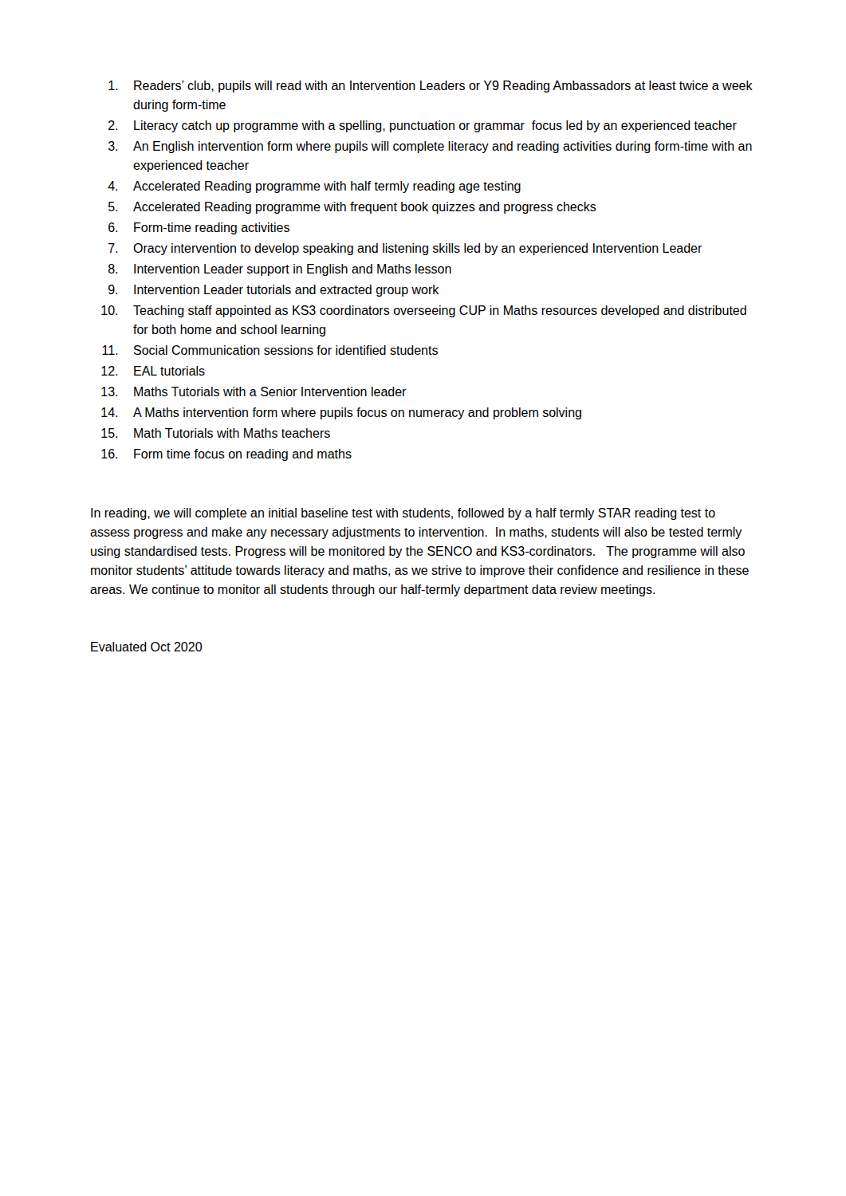Readers’ club, pupils will read with an Intervention Leaders or Y9 Reading Ambassadors at least twice a week during form-time
Literacy catch up programme with a spelling, punctuation or grammar focus led by an experienced teacher
An English intervention form where pupils will complete literacy and reading activities during form-time with an experienced teacher
Accelerated Reading programme with half termly reading age testing
Accelerated Reading programme with frequent book quizzes and progress checks
Form-time reading activities
Oracy intervention to develop speaking and listening skills led by an experienced Intervention Leader
Intervention Leader support in English and Maths lesson
Intervention Leader tutorials and extracted group work
Teaching staff appointed as KS3 coordinators overseeing CUP in Maths resources developed and distributed for both home and school learning
Social Communication sessions for identified students
EAL tutorials
Maths Tutorials with a Senior Intervention leader
A Maths intervention form where pupils focus on numeracy and problem solving
Math Tutorials with Maths teachers
Form time focus on reading and maths
In reading, we will complete an initial baseline test with students, followed by a half termly STAR reading test to assess progress and make any necessary adjustments to intervention. In maths, students will also be tested termly using standardised tests. Progress will be monitored by the SENCO and KS3-cordinators. The programme will also monitor students’ attitude towards literacy and maths, as we strive to improve their confidence and resilience in these areas. We continue to monitor all students through our half-termly department data review meetings.
Evaluated Oct 2020